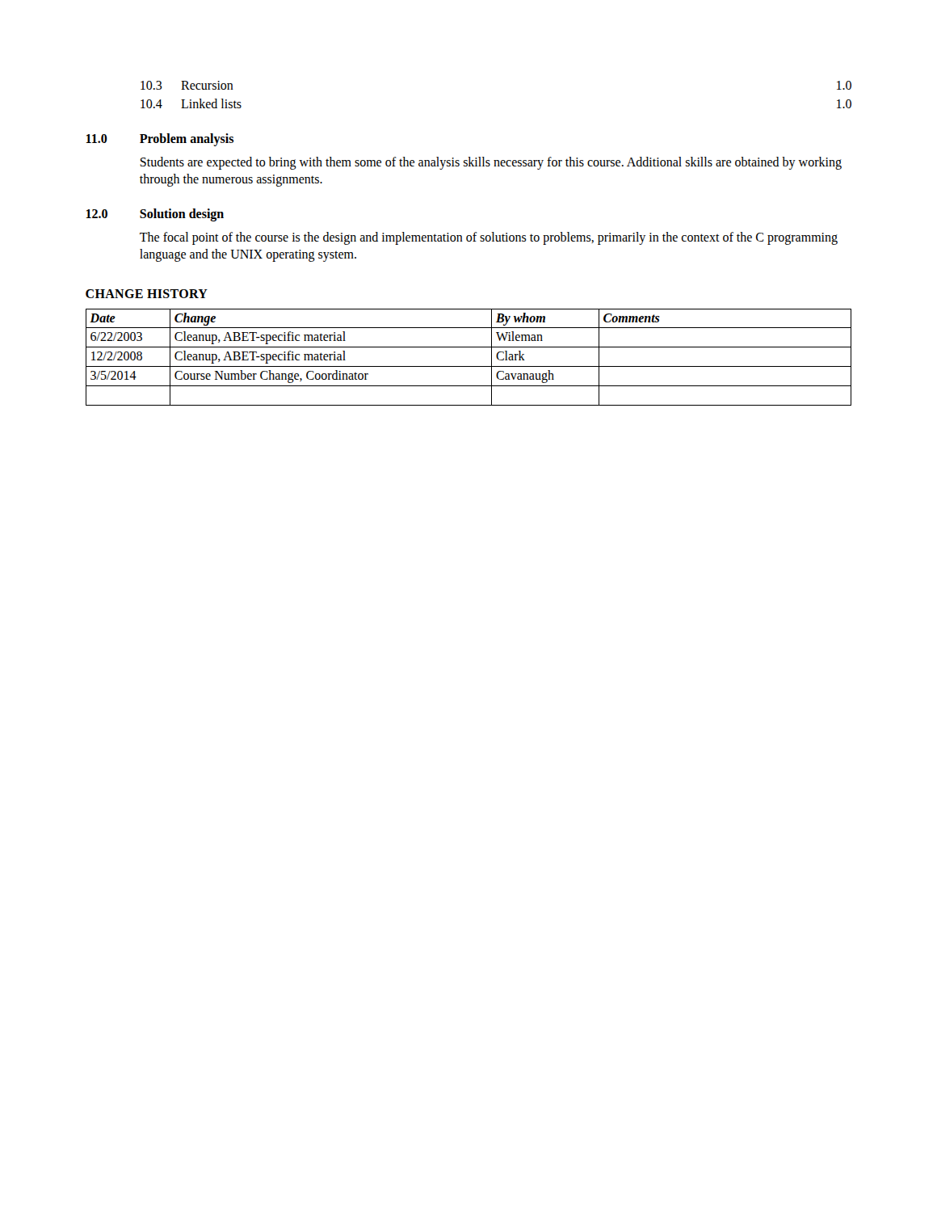10.3 Recursion 1.0
10.4 Linked lists 1.0
11.0 Problem analysis
Students are expected to bring with them some of the analysis skills necessary for this course. Additional skills are obtained by working through the numerous assignments.
12.0 Solution design
The focal point of the course is the design and implementation of solutions to problems, primarily in the context of the C programming language and the UNIX operating system.
CHANGE HISTORY
| Date | Change | By whom | Comments |
| --- | --- | --- | --- |
| 6/22/2003 | Cleanup, ABET-specific material | Wileman | |
| 12/2/2008 | Cleanup, ABET-specific material | Clark | |
| 3/5/2014 | Course Number Change, Coordinator | Cavanaugh | |